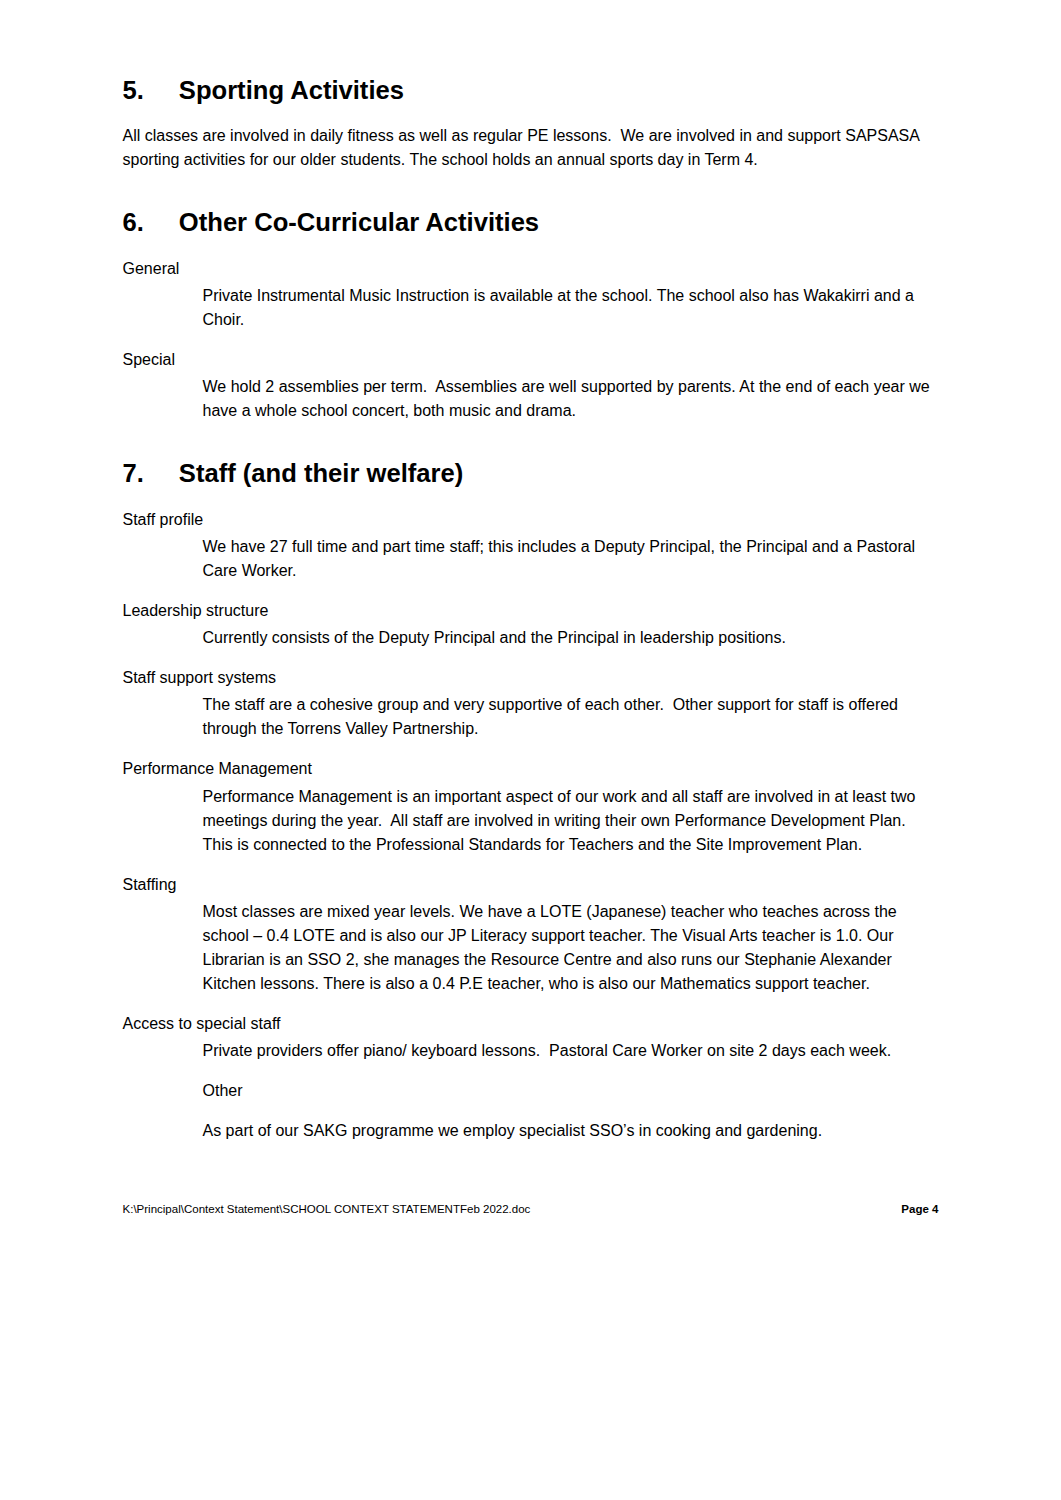5. Sporting Activities
All classes are involved in daily fitness as well as regular PE lessons. We are involved in and support SAPSASA sporting activities for our older students. The school holds an annual sports day in Term 4.
6. Other Co-Curricular Activities
General
Private Instrumental Music Instruction is available at the school. The school also has Wakakirri and a Choir.
Special
We hold 2 assemblies per term. Assemblies are well supported by parents. At the end of each year we have a whole school concert, both music and drama.
7. Staff (and their welfare)
Staff profile
We have 27 full time and part time staff; this includes a Deputy Principal, the Principal and a Pastoral Care Worker.
Leadership structure
Currently consists of the Deputy Principal and the Principal in leadership positions.
Staff support systems
The staff are a cohesive group and very supportive of each other. Other support for staff is offered through the Torrens Valley Partnership.
Performance Management
Performance Management is an important aspect of our work and all staff are involved in at least two meetings during the year. All staff are involved in writing their own Performance Development Plan. This is connected to the Professional Standards for Teachers and the Site Improvement Plan.
Staffing
Most classes are mixed year levels. We have a LOTE (Japanese) teacher who teaches across the school – 0.4 LOTE and is also our JP Literacy support teacher. The Visual Arts teacher is 1.0. Our Librarian is an SSO 2, she manages the Resource Centre and also runs our Stephanie Alexander Kitchen lessons. There is also a 0.4 P.E teacher, who is also our Mathematics support teacher.
Access to special staff
Private providers offer piano/ keyboard lessons. Pastoral Care Worker on site 2 days each week.
Other
As part of our SAKG programme we employ specialist SSO’s in cooking and gardening.
K:\Principal\Context Statement\SCHOOL CONTEXT STATEMENTFeb 2022.doc Page 4